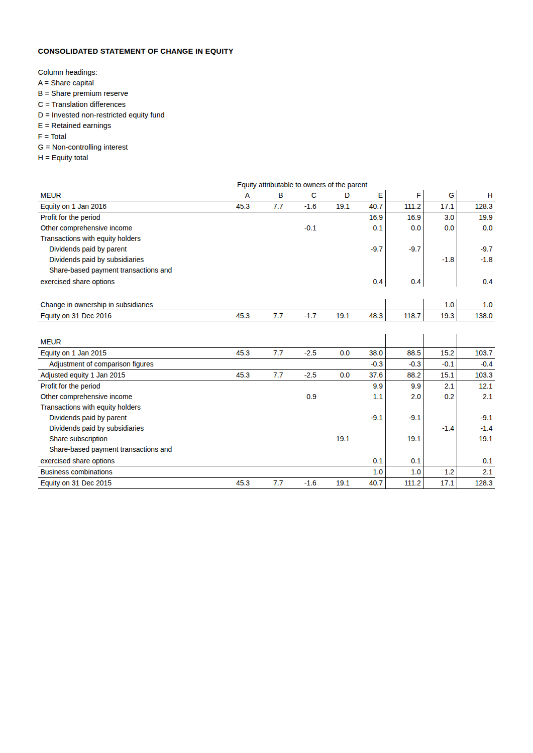CONSOLIDATED STATEMENT OF CHANGE IN EQUITY
Column headings:
A = Share capital
B = Share premium reserve
C = Translation differences
D = Invested non-restricted equity fund
E = Retained earnings
F = Total
G = Non-controlling interest
H = Equity total
| | Equity attributable to owners of the parent | | | |
| --- | --- | --- | --- | --- |
| MEUR | A | B | C | D | E | F | G | H |
| Equity on 1 Jan 2016 | 45.3 | 7.7 | -1.6 | 19.1 | 40.7 | 111.2 | 17.1 | 128.3 |
| Profit for the period | | | | | 16.9 | 16.9 | 3.0 | 19.9 |
| Other comprehensive income | | | -0.1 | | 0.1 | 0.0 | 0.0 | 0.0 |
| Transactions with equity holders | | | | | | | | |
| Dividends paid by parent | | | | | -9.7 | -9.7 | | -9.7 |
| Dividends paid by subsidiaries | | | | | | | -1.8 | -1.8 |
| Share-based payment transactions and | | | | | | | | |
| exercised share options | | | | | 0.4 | 0.4 | | 0.4 |
| Change in ownership in subsidiaries | | | | | | | 1.0 | 1.0 |
| Equity on 31 Dec 2016 | 45.3 | 7.7 | -1.7 | 19.1 | 48.3 | 118.7 | 19.3 | 138.0 |
| MEUR | | | | | | | | |
| Equity on 1 Jan 2015 | 45.3 | 7.7 | -2.5 | 0.0 | 38.0 | 88.5 | 15.2 | 103.7 |
| Adjustment of comparison figures | | | | | -0.3 | -0.3 | -0.1 | -0.4 |
| Adjusted equity 1 Jan 2015 | 45.3 | 7.7 | -2.5 | 0.0 | 37.6 | 88.2 | 15.1 | 103.3 |
| Profit for the period | | | | | 9.9 | 9.9 | 2.1 | 12.1 |
| Other comprehensive income | | | 0.9 | | 1.1 | 2.0 | 0.2 | 2.1 |
| Transactions with equity holders | | | | | | | | |
| Dividends paid by parent | | | | | -9.1 | -9.1 | | -9.1 |
| Dividends paid by subsidiaries | | | | | | | -1.4 | -1.4 |
| Share subscription | | | | 19.1 | | 19.1 | | 19.1 |
| Share-based payment transactions and | | | | | | | | |
| exercised share options | | | | | 0.1 | 0.1 | | 0.1 |
| Business combinations | | | | | 1.0 | 1.0 | 1.2 | 2.1 |
| Equity on 31 Dec 2015 | 45.3 | 7.7 | -1.6 | 19.1 | 40.7 | 111.2 | 17.1 | 128.3 |